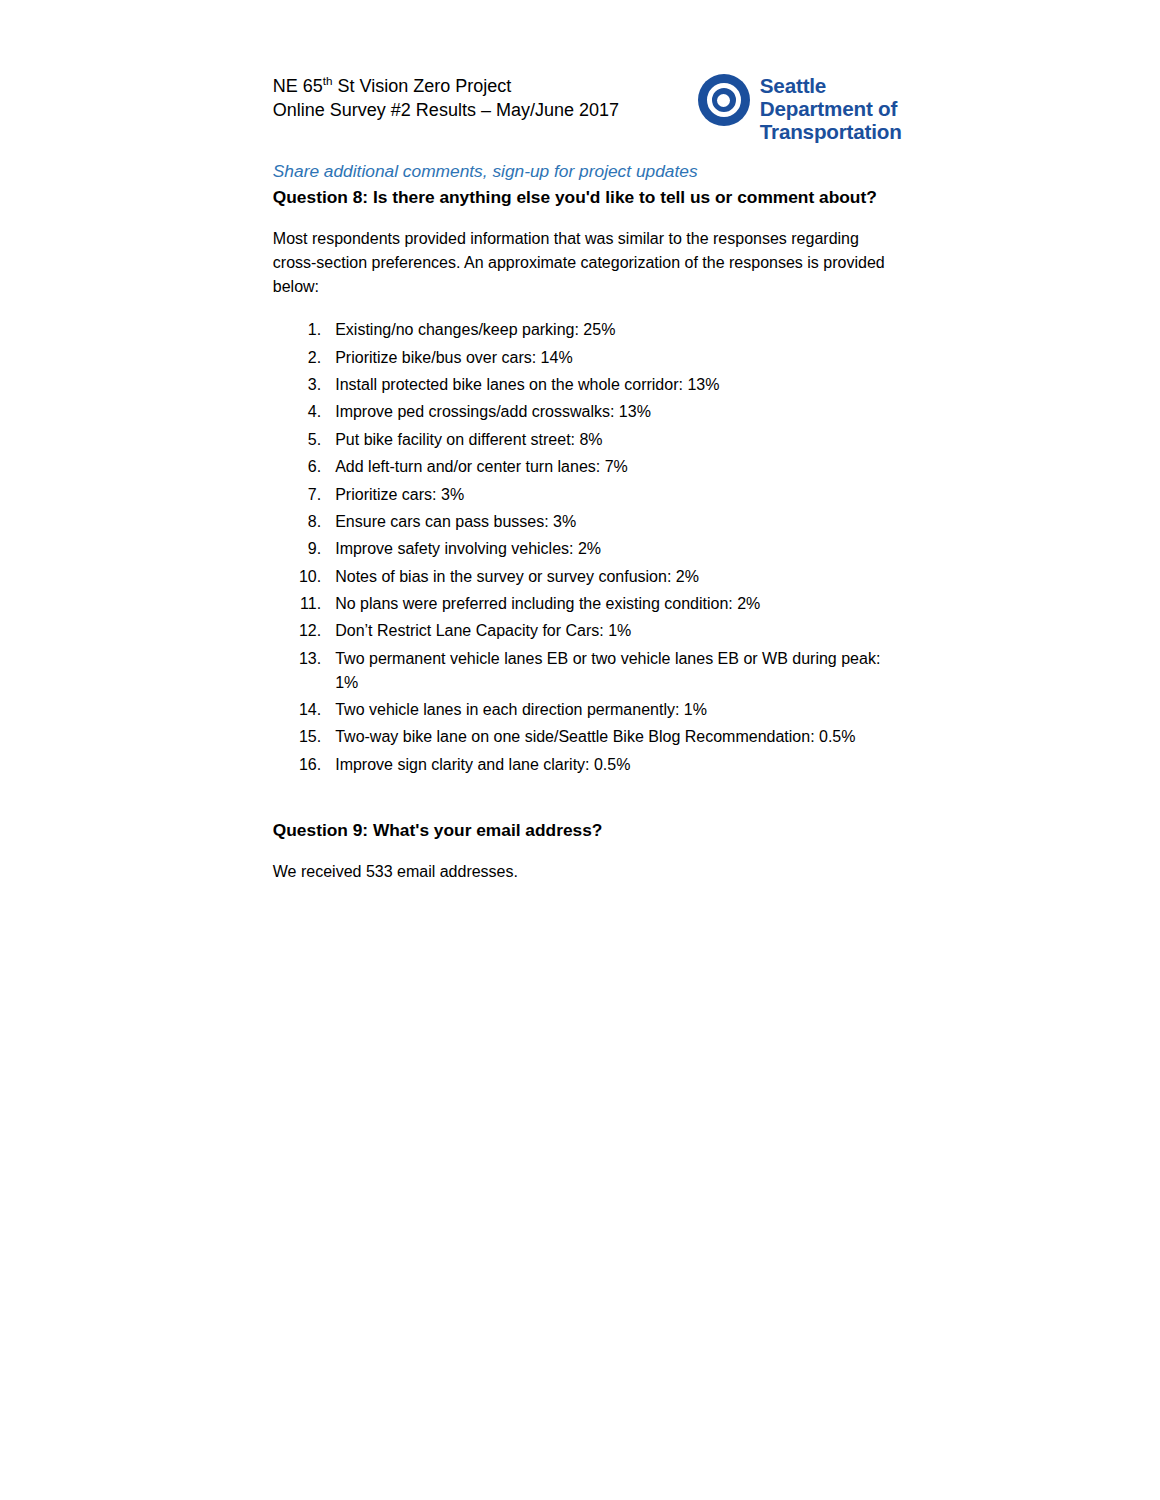NE 65th St Vision Zero Project Online Survey #2 Results – May/June 2017
Seattle Department of Transportation
Share additional comments, sign-up for project updates
Question 8: Is there anything else you'd like to tell us or comment about?
Most respondents provided information that was similar to the responses regarding cross-section preferences. An approximate categorization of the responses is provided below:
Existing/no changes/keep parking: 25%
Prioritize bike/bus over cars: 14%
Install protected bike lanes on the whole corridor: 13%
Improve ped crossings/add crosswalks: 13%
Put bike facility on different street: 8%
Add left-turn and/or center turn lanes: 7%
Prioritize cars: 3%
Ensure cars can pass busses: 3%
Improve safety involving vehicles: 2%
Notes of bias in the survey or survey confusion: 2%
No plans were preferred including the existing condition: 2%
Don’t Restrict Lane Capacity for Cars: 1%
Two permanent vehicle lanes EB or two vehicle lanes EB or WB during peak: 1%
Two vehicle lanes in each direction permanently: 1%
Two-way bike lane on one side/Seattle Bike Blog Recommendation: 0.5%
Improve sign clarity and lane clarity: 0.5%
Question 9: What's your email address?
We received 533 email addresses.